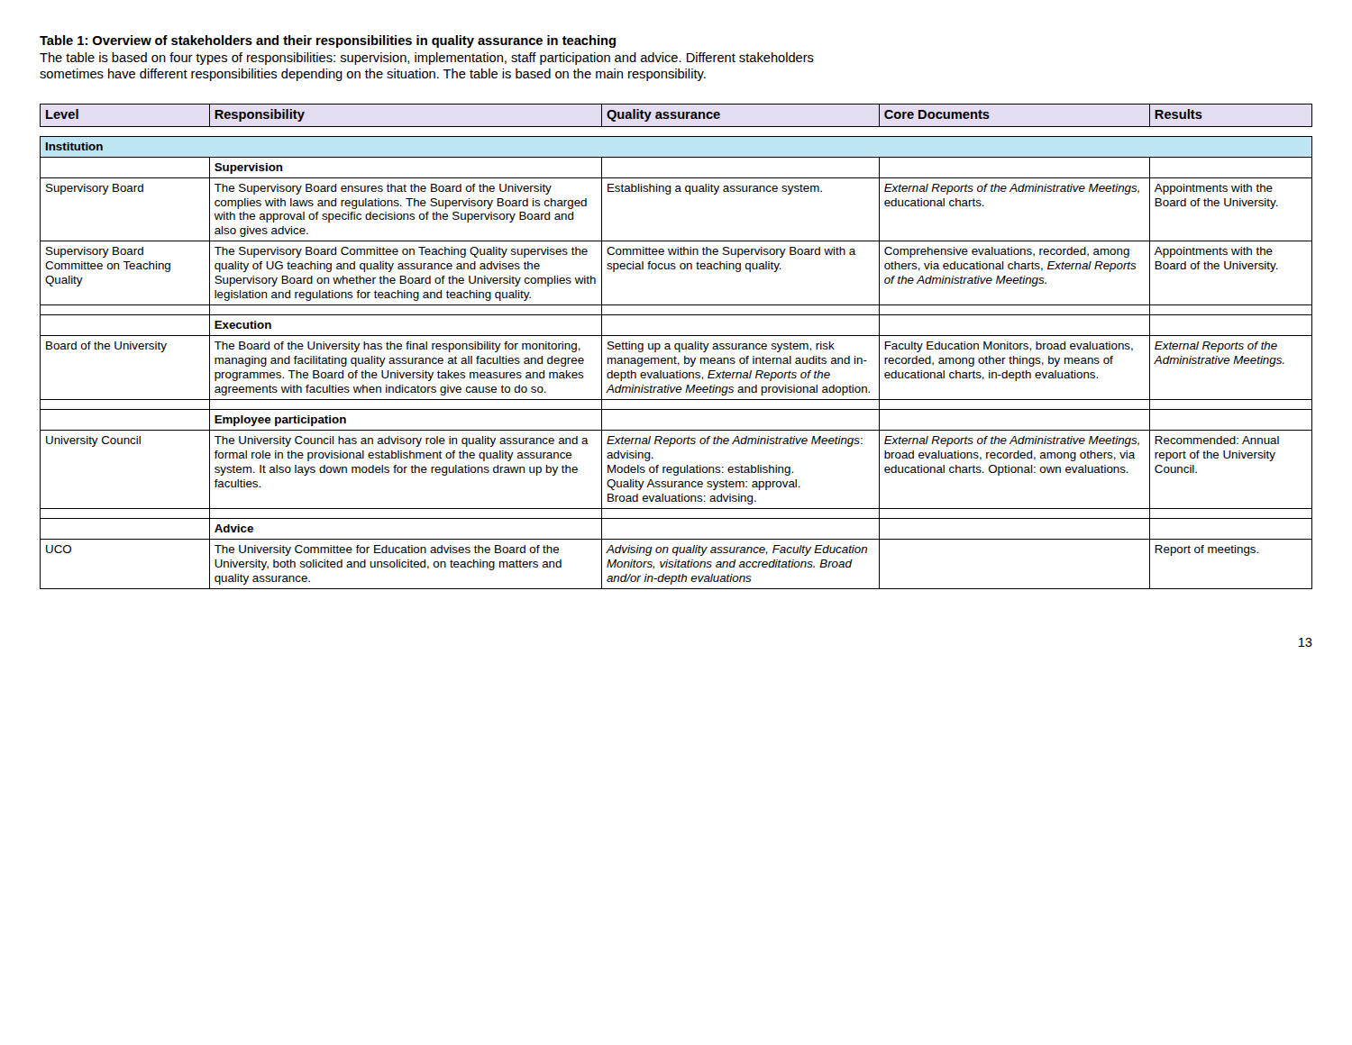Table 1: Overview of stakeholders and their responsibilities in quality assurance in teaching
The table is based on four types of responsibilities: supervision, implementation, staff participation and advice. Different stakeholders sometimes have different responsibilities depending on the situation. The table is based on the main responsibility.
| Level | Responsibility | Quality assurance | Core Documents | Results |
| --- | --- | --- | --- | --- |
| Institution |
| | Supervision | | | |
| Supervisory Board | The Supervisory Board ensures that the Board of the University complies with laws and regulations. The Supervisory Board is charged with the approval of specific decisions of the Supervisory Board and also gives advice. | Establishing a quality assurance system. | External Reports of the Administrative Meetings, educational charts. | Appointments with the Board of the University. |
| Supervisory Board Committee on Teaching Quality | The Supervisory Board Committee on Teaching Quality supervises the quality of UG teaching and quality assurance and advises the Supervisory Board on whether the Board of the University complies with legislation and regulations for teaching and teaching quality. | Committee within the Supervisory Board with a special focus on teaching quality. | Comprehensive evaluations, recorded, among others, via educational charts, External Reports of the Administrative Meetings. | Appointments with the Board of the University. |
| | Execution | | | |
| Board of the University | The Board of the University has the final responsibility for monitoring, managing and facilitating quality assurance at all faculties and degree programmes. The Board of the University takes measures and makes agreements with faculties when indicators give cause to do so. | Setting up a quality assurance system, risk management, by means of internal audits and in-depth evaluations, External Reports of the Administrative Meetings and provisional adoption. | Faculty Education Monitors, broad evaluations, recorded, among other things, by means of educational charts, in-depth evaluations. | External Reports of the Administrative Meetings. |
| | Employee participation | | | |
| University Council | The University Council has an advisory role in quality assurance and a formal role in the provisional establishment of the quality assurance system. It also lays down models for the regulations drawn up by the faculties. | External Reports of the Administrative Meetings : advising. Models of regulations: establishing. Quality Assurance system: approval. Broad evaluations: advising. | External Reports of the Administrative Meetings, broad evaluations, recorded, among others, via educational charts. Optional: own evaluations. | Recommended: Annual report of the University Council. |
| | Advice | | | |
| UCO | The University Committee for Education advises the Board of the University, both solicited and unsolicited, on teaching matters and quality assurance. | Advising on quality assurance, Faculty Education Monitors, visitations and accreditations. Broad and/or in-depth evaluations | | Report of meetings. |
13